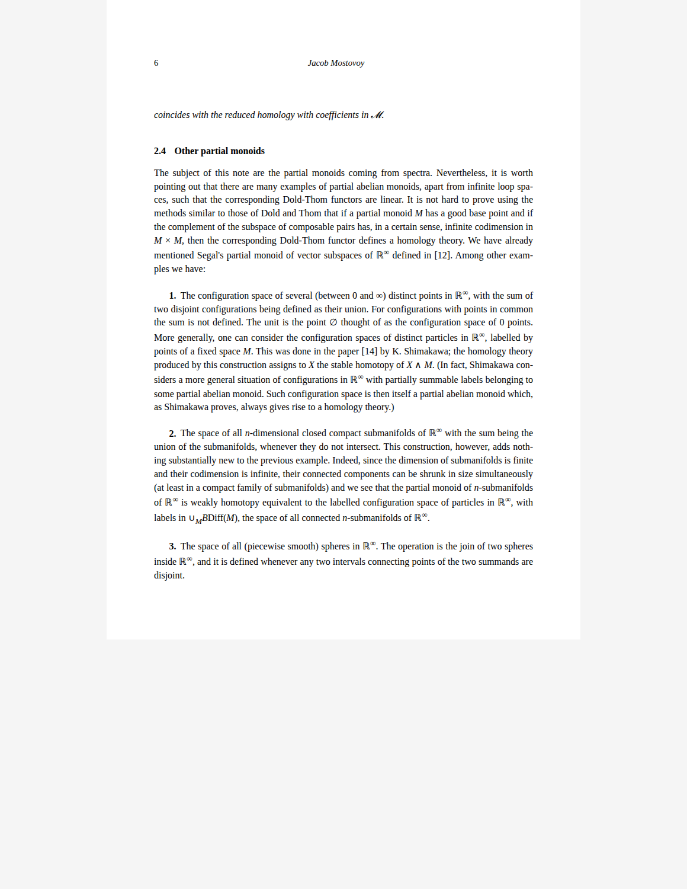6 Jacob Mostovoy
coincides with the reduced homology with coefficients in 𝓜.
2.4 Other partial monoids
The subject of this note are the partial monoids coming from spectra. Nevertheless, it is worth pointing out that there are many examples of partial abelian monoids, apart from infinite loop spaces, such that the corresponding Dold-Thom functors are linear. It is not hard to prove using the methods similar to those of Dold and Thom that if a partial monoid M has a good base point and if the complement of the subspace of composable pairs has, in a certain sense, infinite codimension in M × M, then the corresponding Dold-Thom functor defines a homology theory. We have already mentioned Segal's partial monoid of vector subspaces of ℝ∞ defined in [12]. Among other examples we have:
1. The configuration space of several (between 0 and ∞) distinct points in ℝ∞, with the sum of two disjoint configurations being defined as their union. For configurations with points in common the sum is not defined. The unit is the point ∅ thought of as the configuration space of 0 points. More generally, one can consider the configuration spaces of distinct particles in ℝ∞, labelled by points of a fixed space M. This was done in the paper [14] by K. Shimakawa; the homology theory produced by this construction assigns to X the stable homotopy of X ∧ M. (In fact, Shimakawa considers a more general situation of configurations in ℝ∞ with partially summable labels belonging to some partial abelian monoid. Such configuration space is then itself a partial abelian monoid which, as Shimakawa proves, always gives rise to a homology theory.)
2. The space of all n-dimensional closed compact submanifolds of ℝ∞ with the sum being the union of the submanifolds, whenever they do not intersect. This construction, however, adds nothing substantially new to the previous example. Indeed, since the dimension of submanifolds is finite and their codimension is infinite, their connected components can be shrunk in size simultaneously (at least in a compact family of submanifolds) and we see that the partial monoid of n-submanifolds of ℝ∞ is weakly homotopy equivalent to the labelled configuration space of particles in ℝ∞, with labels in ∪MBDiff(M), the space of all connected n-submanifolds of ℝ∞.
3. The space of all (piecewise smooth) spheres in ℝ∞. The operation is the join of two spheres inside ℝ∞, and it is defined whenever any two intervals connecting points of the two summands are disjoint.